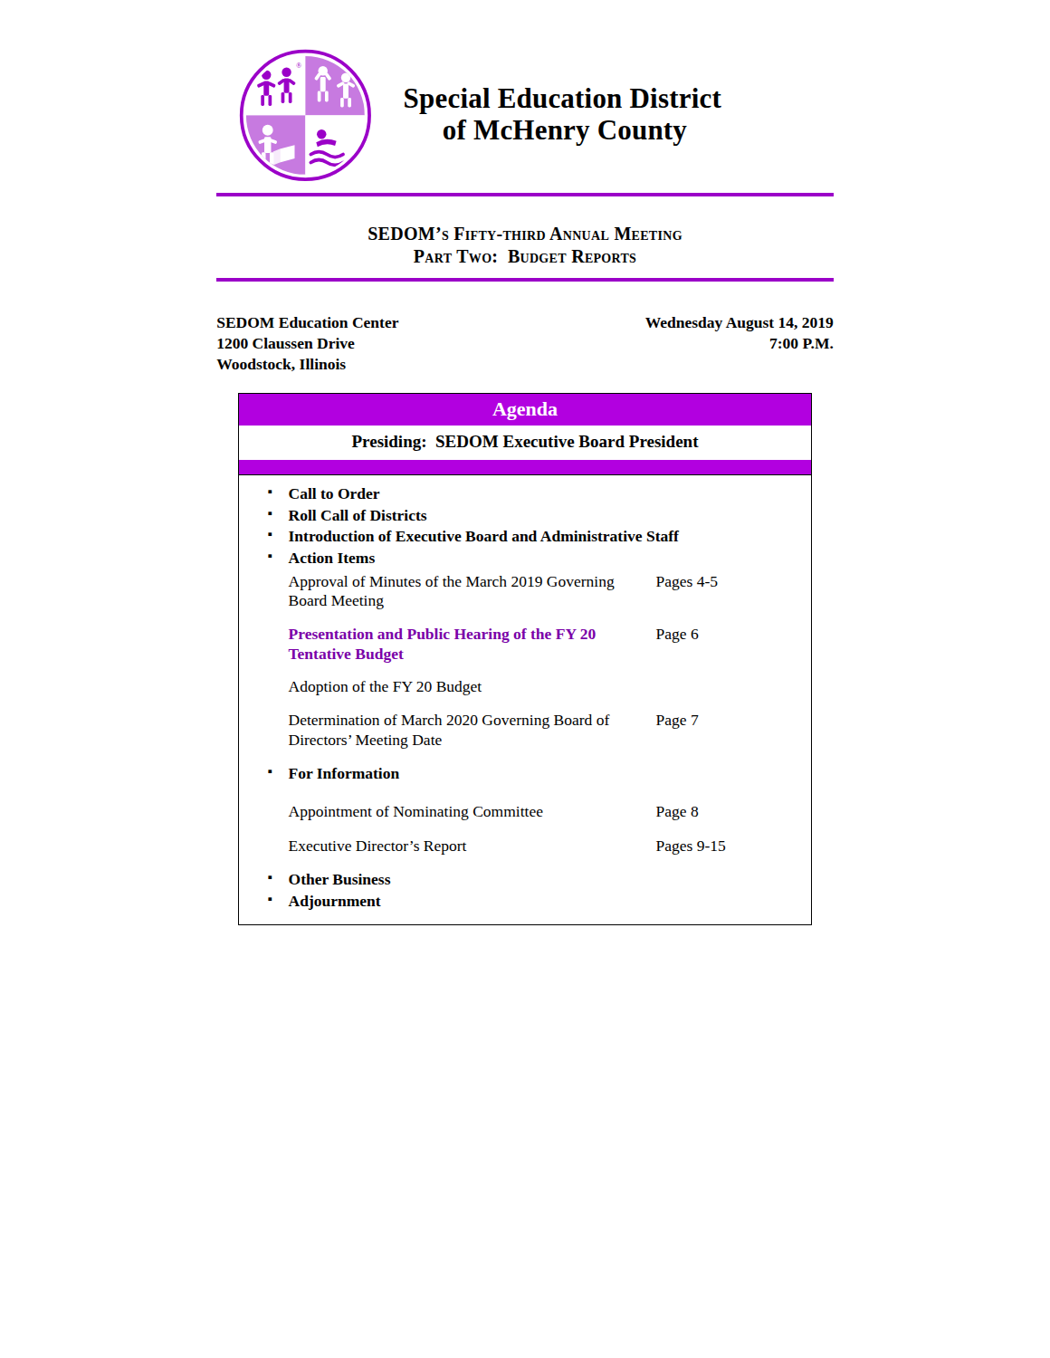®
Special Education District of McHenry County
SEDOM’s Fifty-third Annual Meeting
Part Two: Budget Reports
SEDOM Education Center
1200 Claussen Drive
Woodstock, Illinois
Wednesday August 14, 2019
7:00 P.M.
Agenda
Presiding: SEDOM Executive Board President
Call to Order
Roll Call of Districts
Introduction of Executive Board and Administrative Staff
Action Items
Approval of Minutes of the March 2019 Governing Board Meeting
Pages 4-5
Presentation and Public Hearing of the FY 20 Tentative Budget
Page 6
Adoption of the FY 20 Budget
Determination of March 2020 Governing Board of Directors’ Meeting Date
Page 7
For Information
Appointment of Nominating Committee
Page 8
Executive Director’s Report
Pages 9-15
Other Business
Adjournment